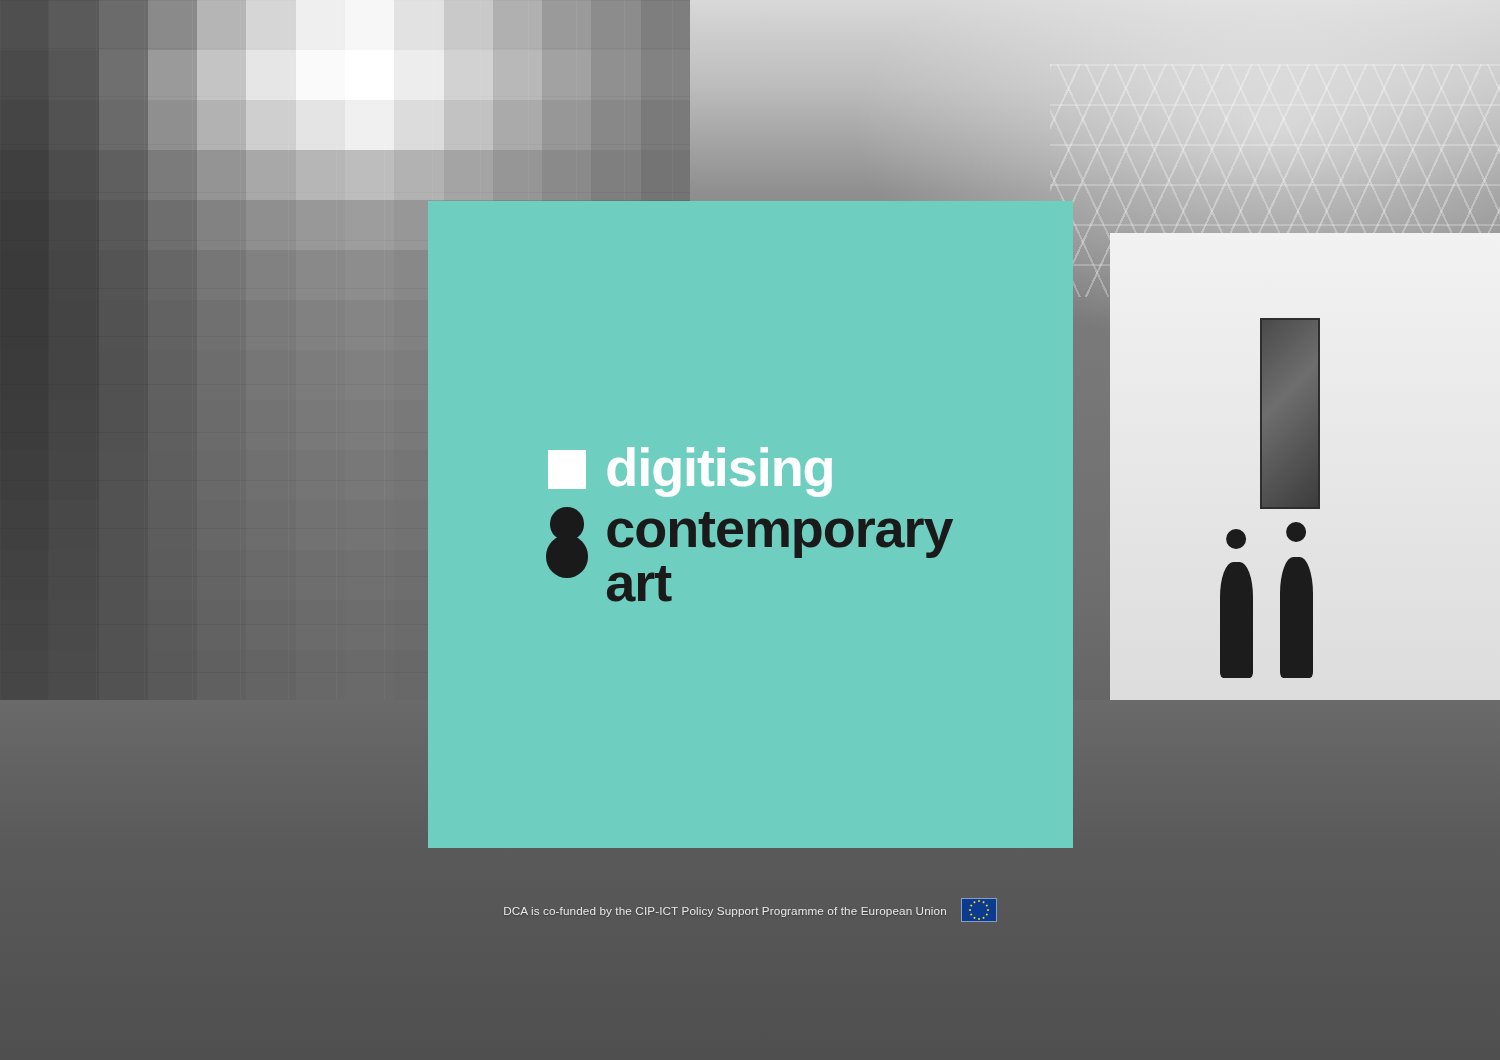digitising contemporary art
DCA is co-funded by the CIP-ICT Policy Support Programme of the European Union